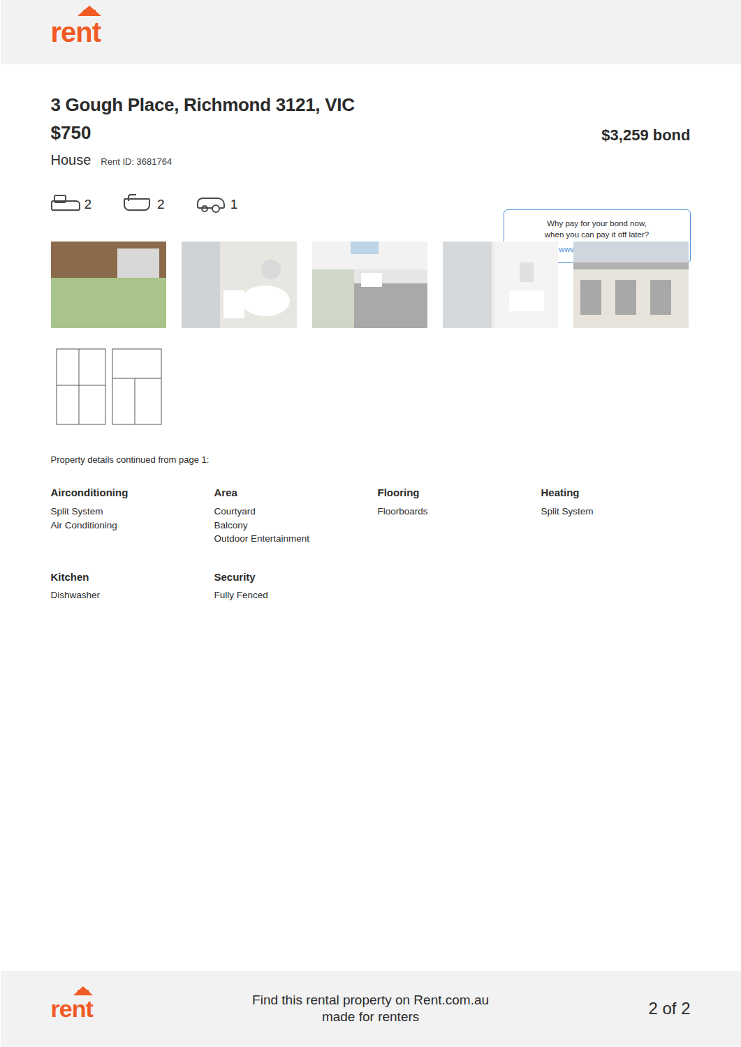rent
3 Gough Place, Richmond 3121, VIC
$750
House Rent ID: 3681764
$3,259 bond
2
2
1
Why pay for your bond now,
when you can pay it off later? Visit: www.rent.com.au/rentbond
Property details continued from page 1:
Airconditioning
Split System
Air Conditioning
Area
Courtyard
Balcony
Outdoor Entertainment
Flooring
Floorboards
Heating
Split System
Kitchen
Dishwasher
Security
Fully Fenced
rent
Find this rental property on Rent.com.au
made for renters
2 of 2